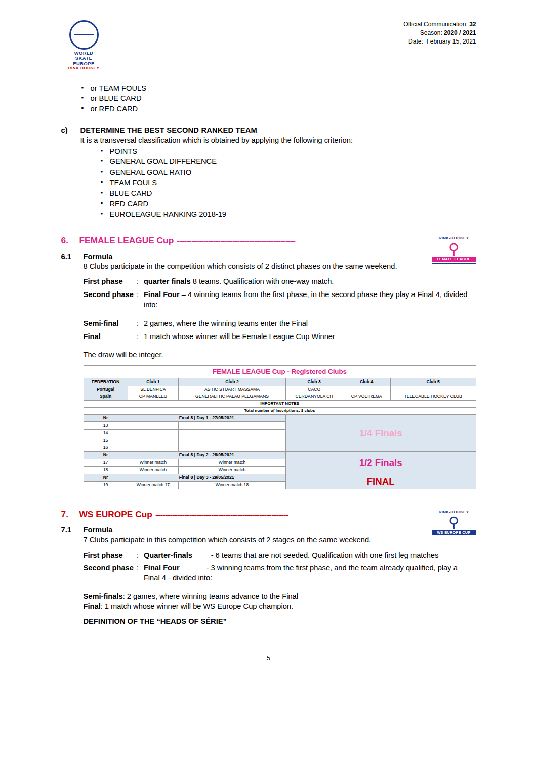WORLD
SKATE
EUROPE
RINK HOCKEY
Official Communication: 32
Season: 2020 / 2021
Date: February 15, 2021
or TEAM FOULS
or BLUE CARD
or RED CARD
c)
DETERMINE THE BEST SECOND RANKED TEAM
It is a transversal classification which is obtained by applying the following criterion:
POINTS
GENERAL GOAL DIFFERENCE
GENERAL GOAL RATIO
TEAM FOULS
BLUE CARD
RED CARD
EUROLEAGUE RANKING 2018-19
RINK-HOCKEY
⚲
FEMALE LEAGUE
6. FEMALE LEAGUE Cup -------------------------------------------------
6.1
Formula
8 Clubs participate in the competition which consists of 2 distinct phases on the same weekend.
| First phase | : | quarter finals 8 teams. Qualification with one-way match. |
| Second phase | : | Final Four – 4 winning teams from the first phase, in the second phase they play a Final 4, divided into: |
| Semi-final | : | 2 games, where the winning teams enter the Final |
| Final | : | 1 match whose winner will be Female League Cup Winner |
The draw will be integer.
| FEMALE LEAGUE Cup - Registered Clubs |
| FEDERATION | Club 1 | Club 2 | Club 3 | Club 4 | Club 5 |
| Portugal | SL BENFICA | AS HC STUART MASSAMÁ | CACO | | |
| Spain | CP MANLLEU | GENERALI HC PALAU PLEGAMANS | CERDANYOLA CH | CP VOLTREGÀ | TELECABLE HOCKEY CLUB |
| IMPORTANT NOTES |
| Total number of inscriptions: 8 clubs |
| Nr | Final 8 / Day 1 - 27/05/2021 | 1/4 Finals |
| 13 | | | |
| 14 | | | |
| 15 | | | |
| 16 | | | |
| Nr | Final 8 / Day 2 - 28/05/2021 | 1/2 Finals |
| 17 | Winner match | Winner match |
| 18 | Winner match | Winner match |
| Nr | Final 8 / Day 3 - 29/05/2021 | FINAL |
| 19 | Winner match 17 | Winner match 18 |
RINK-HOCKEY
⚲
WS EUROPE CUP
7. WS EUROPE Cup -------------------------------------------------------
7.1
Formula
7 Clubs participate in this competition which consists of 2 stages on the same weekend.
| First phase | : | Quarter-finals - 6 teams that are not seeded. Qualification with one first leg matches |
| Second phase | : | Final Four - 3 winning teams from the first phase, and the team already qualified, play a Final 4 - divided into: |
Semi-finals: 2 games, where winning teams advance to the Final
Final: 1 match whose winner will be WS Europe Cup champion.
DEFINITION OF THE “HEADS OF SÉRIE”
5